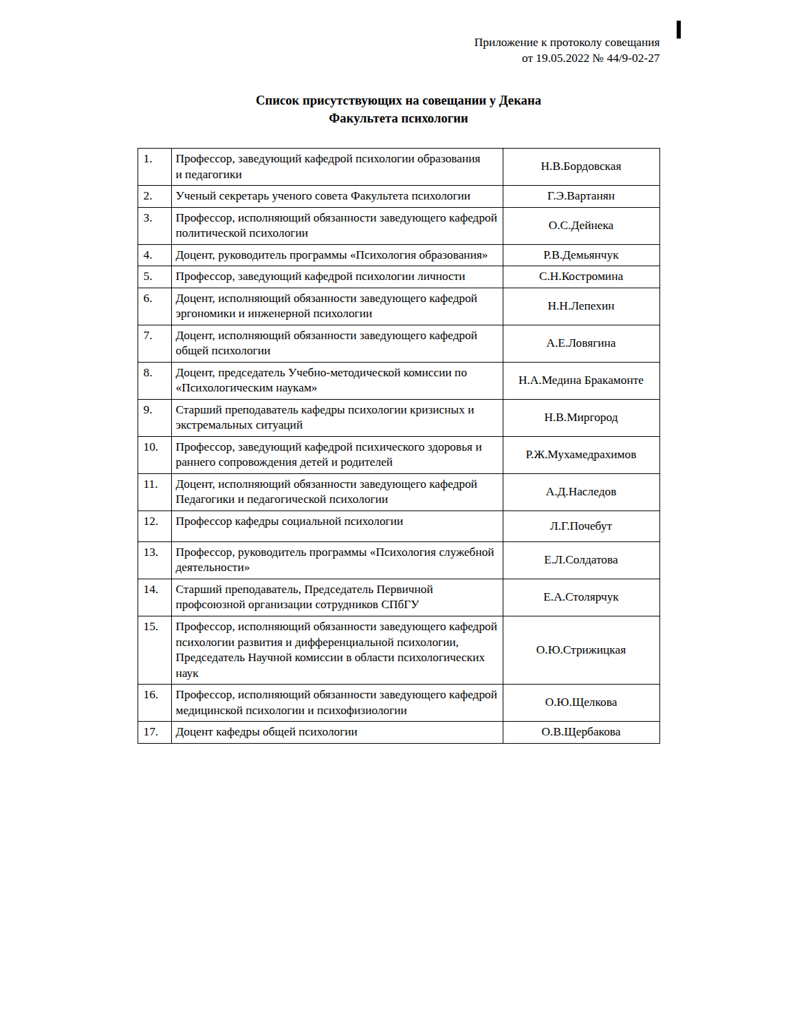Приложение к протоколу совещания
от 19.05.2022 № 44/9-02-27
Список присутствующих на совещании у Декана
Факультета психологии
| 1. | Профессор, заведующий кафедрой психологии образования и педагогики | Н.В.Бордовская |
| 2. | Ученый секретарь ученого совета Факультета психологии | Г.Э.Вартанян |
| 3. | Профессор, исполняющий обязанности заведующего кафедрой политической психологии | О.С.Дейнека |
| 4. | Доцент, руководитель программы «Психология образования» | Р.В.Демьянчук |
| 5. | Профессор, заведующий кафедрой психологии личности | С.Н.Костромина |
| 6. | Доцент, исполняющий обязанности заведующего кафедрой эргономики и инженерной психологии | Н.Н.Лепехин |
| 7. | Доцент, исполняющий обязанности заведующего кафедрой общей психологии | А.Е.Ловягина |
| 8. | Доцент, председатель Учебно-методической комиссии по «Психологическим наукам» | Н.А.Медина Бракамонте |
| 9. | Старший преподаватель кафедры психологии кризисных и экстремальных ситуаций | Н.В.Миргород |
| 10. | Профессор, заведующий кафедрой психического здоровья и раннего сопровождения детей и родителей | Р.Ж.Мухамедрахимов |
| 11. | Доцент, исполняющий обязанности заведующего кафедрой Педагогики и педагогической психологии | А.Д.Наследов |
| 12. | Профессор кафедры социальной психологии | Л.Г.Почебут |
| 13. | Профессор, руководитель программы «Психология служебной деятельности» | Е.Л.Солдатова |
| 14. | Старший преподаватель, Председатель Первичной профсоюзной организации сотрудников СПбГУ | Е.А.Столярчук |
| 15. | Профессор, исполняющий обязанности заведующего кафедрой психологии развития и дифференциальной психологии, Председатель Научной комиссии в области психологических наук | О.Ю.Стрижицкая |
| 16. | Профессор, исполняющий обязанности заведующего кафедрой медицинской психологии и психофизиологии | О.Ю.Щелкова |
| 17. | Доцент кафедры общей психологии | О.В.Щербакова |